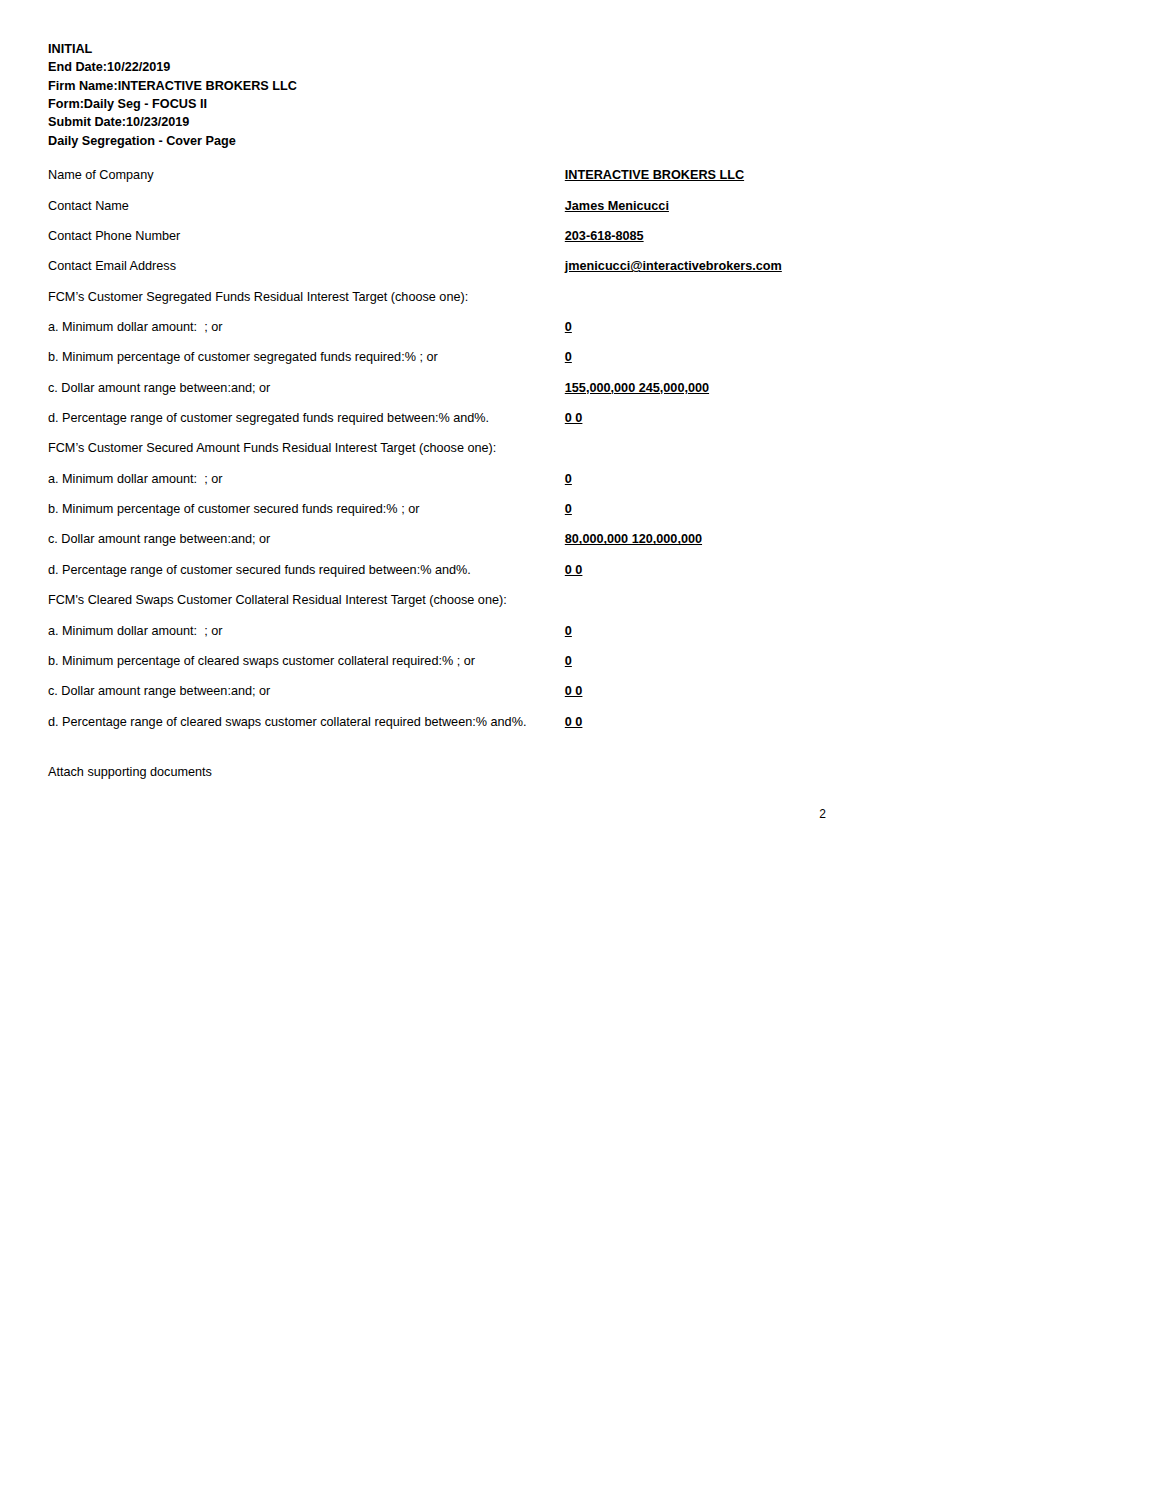INITIAL
End Date:10/22/2019
Firm Name:INTERACTIVE BROKERS LLC
Form:Daily Seg - FOCUS II
Submit Date:10/23/2019
Daily Segregation - Cover Page
| Name of Company | INTERACTIVE BROKERS LLC |
| Contact Name | James Menicucci |
| Contact Phone Number | 203-618-8085 |
| Contact Email Address | jmenicucci@interactivebrokers.com |
| FCM’s Customer Segregated Funds Residual Interest Target (choose one): | |
| a. Minimum dollar amount: ; or | 0 |
| b. Minimum percentage of customer segregated funds required:% ; or | 0 |
| c. Dollar amount range between:and; or | 155,000,000 245,000,000 |
| d. Percentage range of customer segregated funds required between:% and%. | 0 0 |
| FCM’s Customer Secured Amount Funds Residual Interest Target (choose one): | |
| a. Minimum dollar amount: ; or | 0 |
| b. Minimum percentage of customer secured funds required:% ; or | 0 |
| c. Dollar amount range between:and; or | 80,000,000 120,000,000 |
| d. Percentage range of customer secured funds required between:% and%. | 0 0 |
| FCM's Cleared Swaps Customer Collateral Residual Interest Target (choose one): | |
| a. Minimum dollar amount: ; or | 0 |
| b. Minimum percentage of cleared swaps customer collateral required:% ; or | 0 |
| c. Dollar amount range between:and; or | 0 0 |
| d. Percentage range of cleared swaps customer collateral required between:% and%. | 0 0 |
Attach supporting documents
2